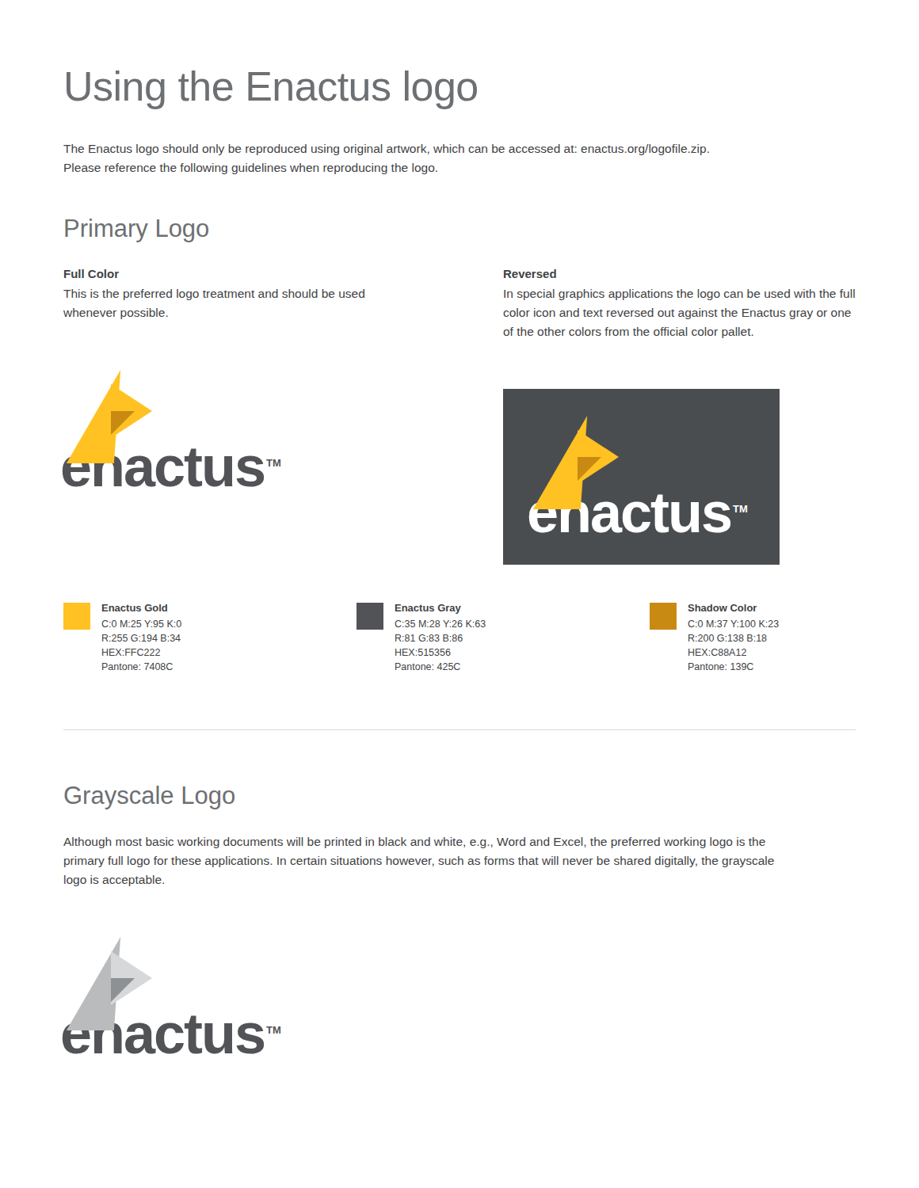Using the Enactus logo
The Enactus logo should only be reproduced using original artwork, which can be accessed at: enactus.org/logofile.zip.
Please reference the following guidelines when reproducing the logo.
Primary Logo
Full Color
This is the preferred logo treatment and should be used whenever possible.
enactusTM
Reversed
In special graphics applications the logo can be used with the full color icon and text reversed out against the Enactus gray or one of the other colors from the official color pallet.
enactusTM
Enactus Gold C:0 M:25 Y:95 K:0
R:255 G:194 B:34
HEX:FFC222
Pantone: 7408C
Enactus Gray C:35 M:28 Y:26 K:63
R:81 G:83 B:86
HEX:515356
Pantone: 425C
Shadow Color C:0 M:37 Y:100 K:23
R:200 G:138 B:18
HEX:C88A12
Pantone: 139C
Grayscale Logo
Although most basic working documents will be printed in black and white, e.g., Word and Excel, the preferred working logo is the primary full logo for these applications. In certain situations however, such as forms that will never be shared digitally, the grayscale logo is acceptable.
enactusTM